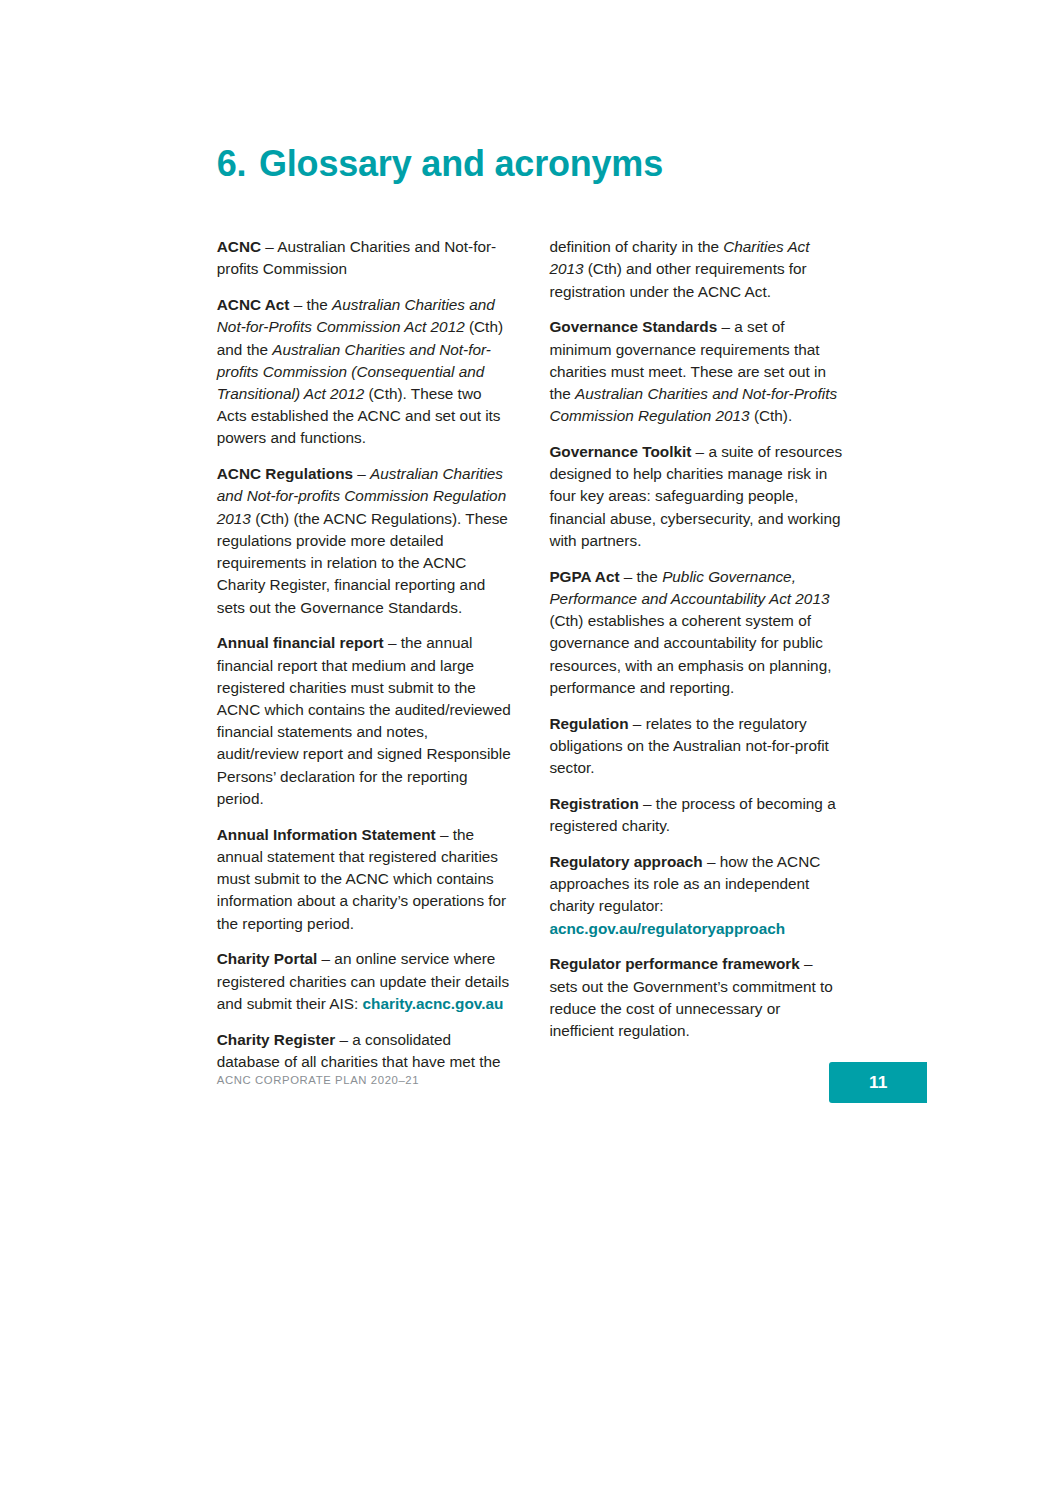6. Glossary and acronyms
ACNC – Australian Charities and Not-for-profits Commission
ACNC Act – the Australian Charities and Not-for-Profits Commission Act 2012 (Cth) and the Australian Charities and Not-for-profits Commission (Consequential and Transitional) Act 2012 (Cth). These two Acts established the ACNC and set out its powers and functions.
ACNC Regulations – Australian Charities and Not-for-profits Commission Regulation 2013 (Cth) (the ACNC Regulations). These regulations provide more detailed requirements in relation to the ACNC Charity Register, financial reporting and sets out the Governance Standards.
Annual financial report – the annual financial report that medium and large registered charities must submit to the ACNC which contains the audited/reviewed financial statements and notes, audit/review report and signed Responsible Persons’ declaration for the reporting period.
Annual Information Statement – the annual statement that registered charities must submit to the ACNC which contains information about a charity’s operations for the reporting period.
Charity Portal – an online service where registered charities can update their details and submit their AIS: charity.acnc.gov.au
Charity Register – a consolidated database of all charities that have met the definition of charity in the Charities Act 2013 (Cth) and other requirements for registration under the ACNC Act.
Governance Standards – a set of minimum governance requirements that charities must meet. These are set out in the Australian Charities and Not-for-Profits Commission Regulation 2013 (Cth).
Governance Toolkit – a suite of resources designed to help charities manage risk in four key areas: safeguarding people, financial abuse, cybersecurity, and working with partners.
PGPA Act – the Public Governance, Performance and Accountability Act 2013 (Cth) establishes a coherent system of governance and accountability for public resources, with an emphasis on planning, performance and reporting.
Regulation – relates to the regulatory obligations on the Australian not-for-profit sector.
Registration – the process of becoming a registered charity.
Regulatory approach – how the ACNC approaches its role as an independent charity regulator: acnc.gov.au/regulatoryapproach
Regulator performance framework – sets out the Government’s commitment to reduce the cost of unnecessary or inefficient regulation.
ACNC CORPORATE PLAN 2020–21
11